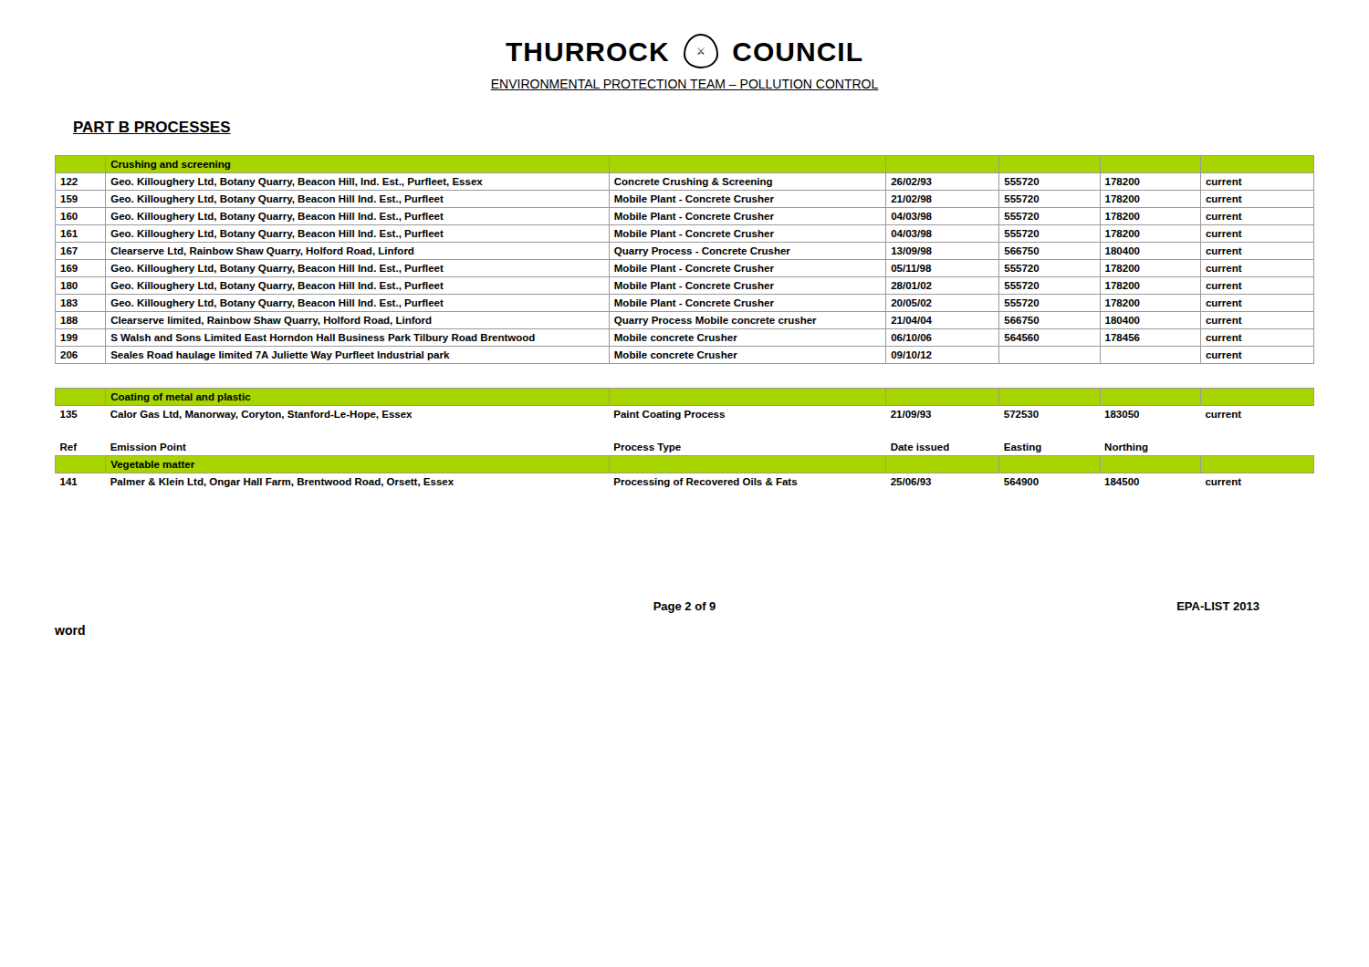THURROCK ⚔ COUNCIL
ENVIRONMENTAL PROTECTION TEAM – POLLUTION CONTROL
PART B PROCESSES
| | Crushing and screening | | | | | |
| 122 | Geo. Killoughery Ltd, Botany Quarry, Beacon Hill, Ind. Est., Purfleet, Essex | Concrete Crushing & Screening | 26/02/93 | 555720 | 178200 | current |
| 159 | Geo. Killoughery Ltd, Botany Quarry, Beacon Hill Ind. Est., Purfleet | Mobile Plant - Concrete Crusher | 21/02/98 | 555720 | 178200 | current |
| 160 | Geo. Killoughery Ltd, Botany Quarry, Beacon Hill Ind. Est., Purfleet | Mobile Plant - Concrete Crusher | 04/03/98 | 555720 | 178200 | current |
| 161 | Geo. Killoughery Ltd, Botany Quarry, Beacon Hill Ind. Est., Purfleet | Mobile Plant - Concrete Crusher | 04/03/98 | 555720 | 178200 | current |
| 167 | Clearserve Ltd, Rainbow Shaw Quarry, Holford Road, Linford | Quarry Process - Concrete Crusher | 13/09/98 | 566750 | 180400 | current |
| 169 | Geo. Killoughery Ltd, Botany Quarry, Beacon Hill Ind. Est., Purfleet | Mobile Plant - Concrete Crusher | 05/11/98 | 555720 | 178200 | current |
| 180 | Geo. Killoughery Ltd, Botany Quarry, Beacon Hill Ind. Est., Purfleet | Mobile Plant - Concrete Crusher | 28/01/02 | 555720 | 178200 | current |
| 183 | Geo. Killoughery Ltd, Botany Quarry, Beacon Hill Ind. Est., Purfleet | Mobile Plant - Concrete Crusher | 20/05/02 | 555720 | 178200 | current |
| 188 | Clearserve limited, Rainbow Shaw Quarry, Holford Road, Linford | Quarry Process Mobile concrete crusher | 21/04/04 | 566750 | 180400 | current |
| 199 | S Walsh and Sons Limited East Horndon Hall Business Park Tilbury Road Brentwood | Mobile concrete Crusher | 06/10/06 | 564560 | 178456 | current |
| 206 | Seales Road haulage limited 7A Juliette Way Purfleet Industrial park | Mobile concrete Crusher | 09/10/12 | | | current |
| | Coating of metal and plastic | | | | | |
| 135 | Calor Gas Ltd, Manorway, Coryton, Stanford-Le-Hope, Essex | Paint Coating Process | 21/09/93 | 572530 | 183050 | current |
| Ref | Emission Point | Process Type | Date issued | Easting | Northing | |
| | Vegetable matter | | | | | |
| 141 | Palmer & Klein Ltd, Ongar Hall Farm, Brentwood Road, Orsett, Essex | Processing of Recovered Oils & Fats | 25/06/93 | 564900 | 184500 | current |
Page 2 of 9
EPA-LIST 2013
word